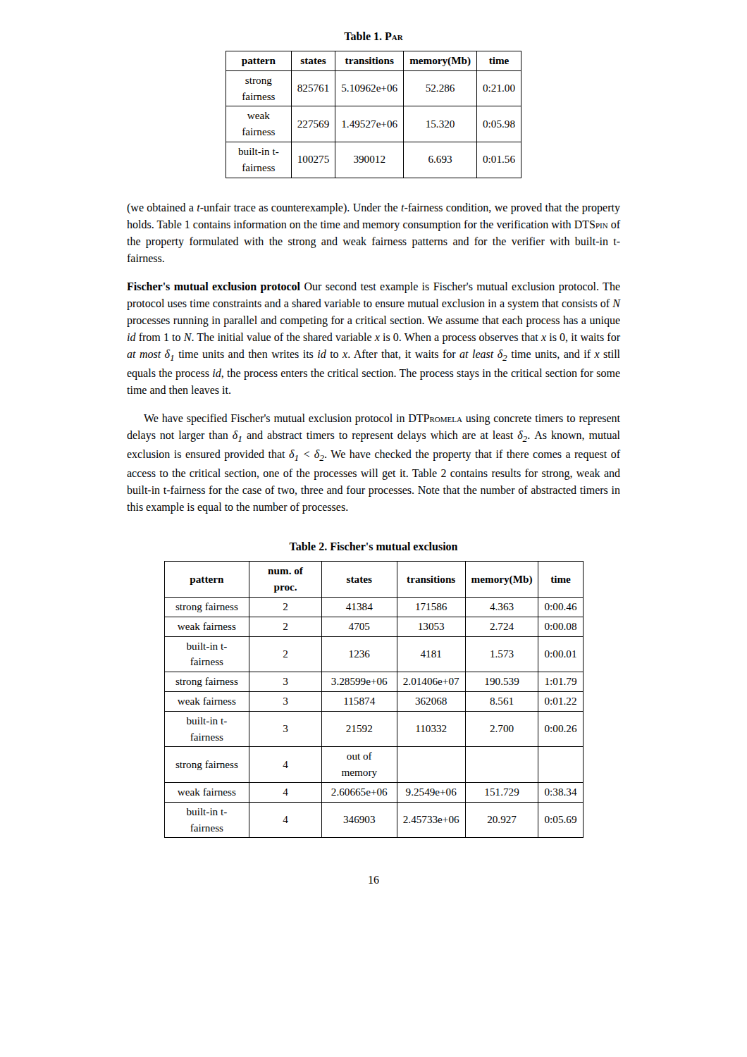Table 1. Par
| pattern | states | transitions | memory(Mb) | time |
| --- | --- | --- | --- | --- |
| strong fairness | 825761 | 5.10962e+06 | 52.286 | 0:21.00 |
| weak fairness | 227569 | 1.49527e+06 | 15.320 | 0:05.98 |
| built-in t-fairness | 100275 | 390012 | 6.693 | 0:01.56 |
(we obtained a t-unfair trace as counterexample). Under the t-fairness condition, we proved that the property holds. Table 1 contains information on the time and memory consumption for the verification with DTSpin of the property formulated with the strong and weak fairness patterns and for the verifier with built-in t-fairness.
Fischer's mutual exclusion protocol Our second test example is Fischer's mutual exclusion protocol. The protocol uses time constraints and a shared variable to ensure mutual exclusion in a system that consists of N processes running in parallel and competing for a critical section. We assume that each process has a unique id from 1 to N. The initial value of the shared variable x is 0. When a process observes that x is 0, it waits for at most δ1 time units and then writes its id to x. After that, it waits for at least δ2 time units, and if x still equals the process id, the process enters the critical section. The process stays in the critical section for some time and then leaves it.
We have specified Fischer's mutual exclusion protocol in DTPromela using concrete timers to represent delays not larger than δ1 and abstract timers to represent delays which are at least δ2. As known, mutual exclusion is ensured provided that δ1 < δ2. We have checked the property that if there comes a request of access to the critical section, one of the processes will get it. Table 2 contains results for strong, weak and built-in t-fairness for the case of two, three and four processes. Note that the number of abstracted timers in this example is equal to the number of processes.
Table 2. Fischer's mutual exclusion
| pattern | num. of proc. | states | transitions | memory(Mb) | time |
| --- | --- | --- | --- | --- | --- |
| strong fairness | 2 | 41384 | 171586 | 4.363 | 0:00.46 |
| weak fairness | 2 | 4705 | 13053 | 2.724 | 0:00.08 |
| built-in t-fairness | 2 | 1236 | 4181 | 1.573 | 0:00.01 |
| strong fairness | 3 | 3.28599e+06 | 2.01406e+07 | 190.539 | 1:01.79 |
| weak fairness | 3 | 115874 | 362068 | 8.561 | 0:01.22 |
| built-in t-fairness | 3 | 21592 | 110332 | 2.700 | 0:00.26 |
| strong fairness | 4 | out of memory | | | |
| weak fairness | 4 | 2.60665e+06 | 9.2549e+06 | 151.729 | 0:38.34 |
| built-in t-fairness | 4 | 346903 | 2.45733e+06 | 20.927 | 0:05.69 |
16